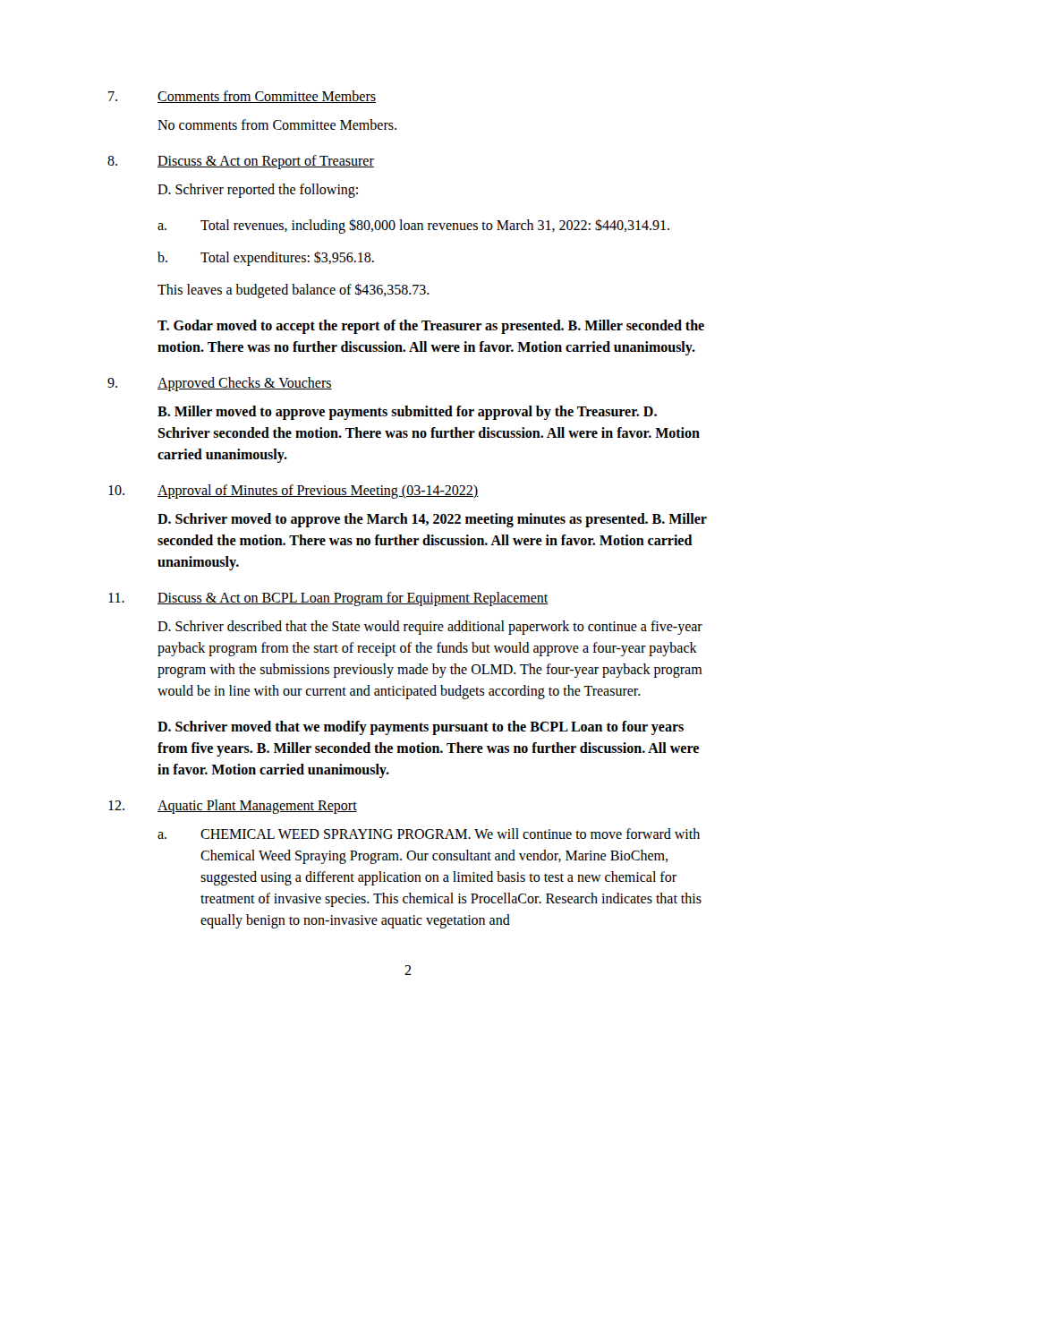7. Comments from Committee Members
No comments from Committee Members.
8. Discuss & Act on Report of Treasurer
D. Schriver reported the following:
a. Total revenues, including $80,000 loan revenues to March 31, 2022: $440,314.91.
b. Total expenditures: $3,956.18.
This leaves a budgeted balance of $436,358.73.
T. Godar moved to accept the report of the Treasurer as presented. B. Miller seconded the motion. There was no further discussion. All were in favor. Motion carried unanimously.
9. Approved Checks & Vouchers
B. Miller moved to approve payments submitted for approval by the Treasurer. D. Schriver seconded the motion. There was no further discussion. All were in favor. Motion carried unanimously.
10. Approval of Minutes of Previous Meeting (03-14-2022)
D. Schriver moved to approve the March 14, 2022 meeting minutes as presented. B. Miller seconded the motion. There was no further discussion. All were in favor. Motion carried unanimously.
11. Discuss & Act on BCPL Loan Program for Equipment Replacement
D. Schriver described that the State would require additional paperwork to continue a five-year payback program from the start of receipt of the funds but would approve a four-year payback program with the submissions previously made by the OLMD. The four-year payback program would be in line with our current and anticipated budgets according to the Treasurer.
D. Schriver moved that we modify payments pursuant to the BCPL Loan to four years from five years. B. Miller seconded the motion. There was no further discussion. All were in favor. Motion carried unanimously.
12. Aquatic Plant Management Report
a. CHEMICAL WEED SPRAYING PROGRAM. We will continue to move forward with Chemical Weed Spraying Program. Our consultant and vendor, Marine BioChem, suggested using a different application on a limited basis to test a new chemical for treatment of invasive species. This chemical is ProcellaCor. Research indicates that this equally benign to non-invasive aquatic vegetation and
2